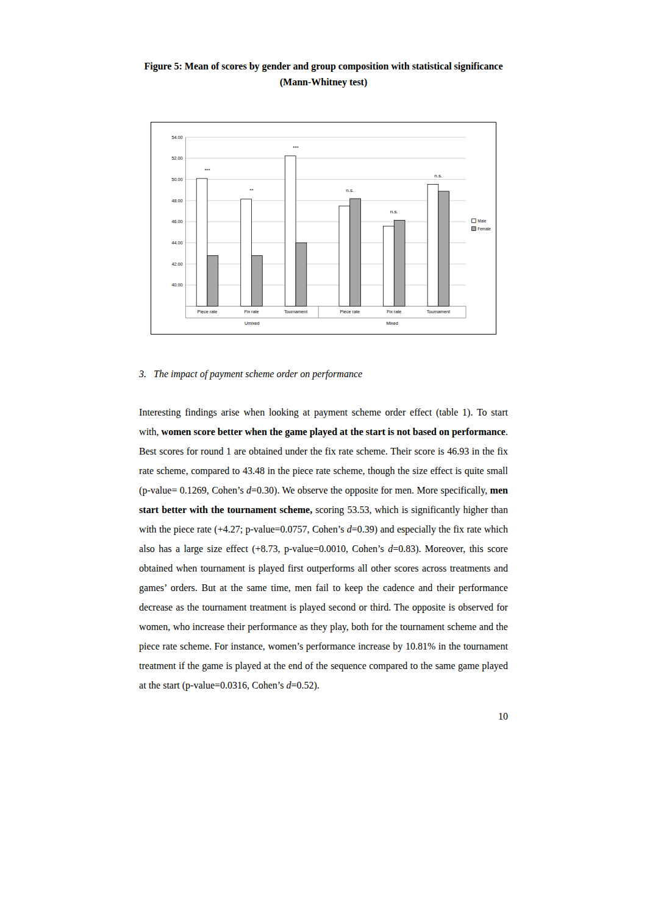Figure 5: Mean of scores by gender and group composition with statistical significance
(Mann-Whitney test)
54.00 52.00 50.00 48.00 46.00 44.00 42.00 40.00 *** ** *** n.s. n.s. n.s. Piece rate Fix rate Tournament Piece rate Fix rate Tournament Umixed Mixed Male Female
3. The impact of payment scheme order on performance
Interesting findings arise when looking at payment scheme order effect (table 1). To start with, women score better when the game played at the start is not based on performance. Best scores for round 1 are obtained under the fix rate scheme. Their score is 46.93 in the fix rate scheme, compared to 43.48 in the piece rate scheme, though the size effect is quite small (p-value= 0.1269, Cohen’s d=0.30). We observe the opposite for men. More specifically, men start better with the tournament scheme, scoring 53.53, which is significantly higher than with the piece rate (+4.27; p-value=0.0757, Cohen’s d=0.39) and especially the fix rate which also has a large size effect (+8.73, p-value=0.0010, Cohen’s d=0.83). Moreover, this score obtained when tournament is played first outperforms all other scores across treatments and games’ orders. But at the same time, men fail to keep the cadence and their performance decrease as the tournament treatment is played second or third. The opposite is observed for women, who increase their performance as they play, both for the tournament scheme and the piece rate scheme. For instance, women’s performance increase by 10.81% in the tournament treatment if the game is played at the end of the sequence compared to the same game played at the start (p-value=0.0316, Cohen’s d=0.52).
10